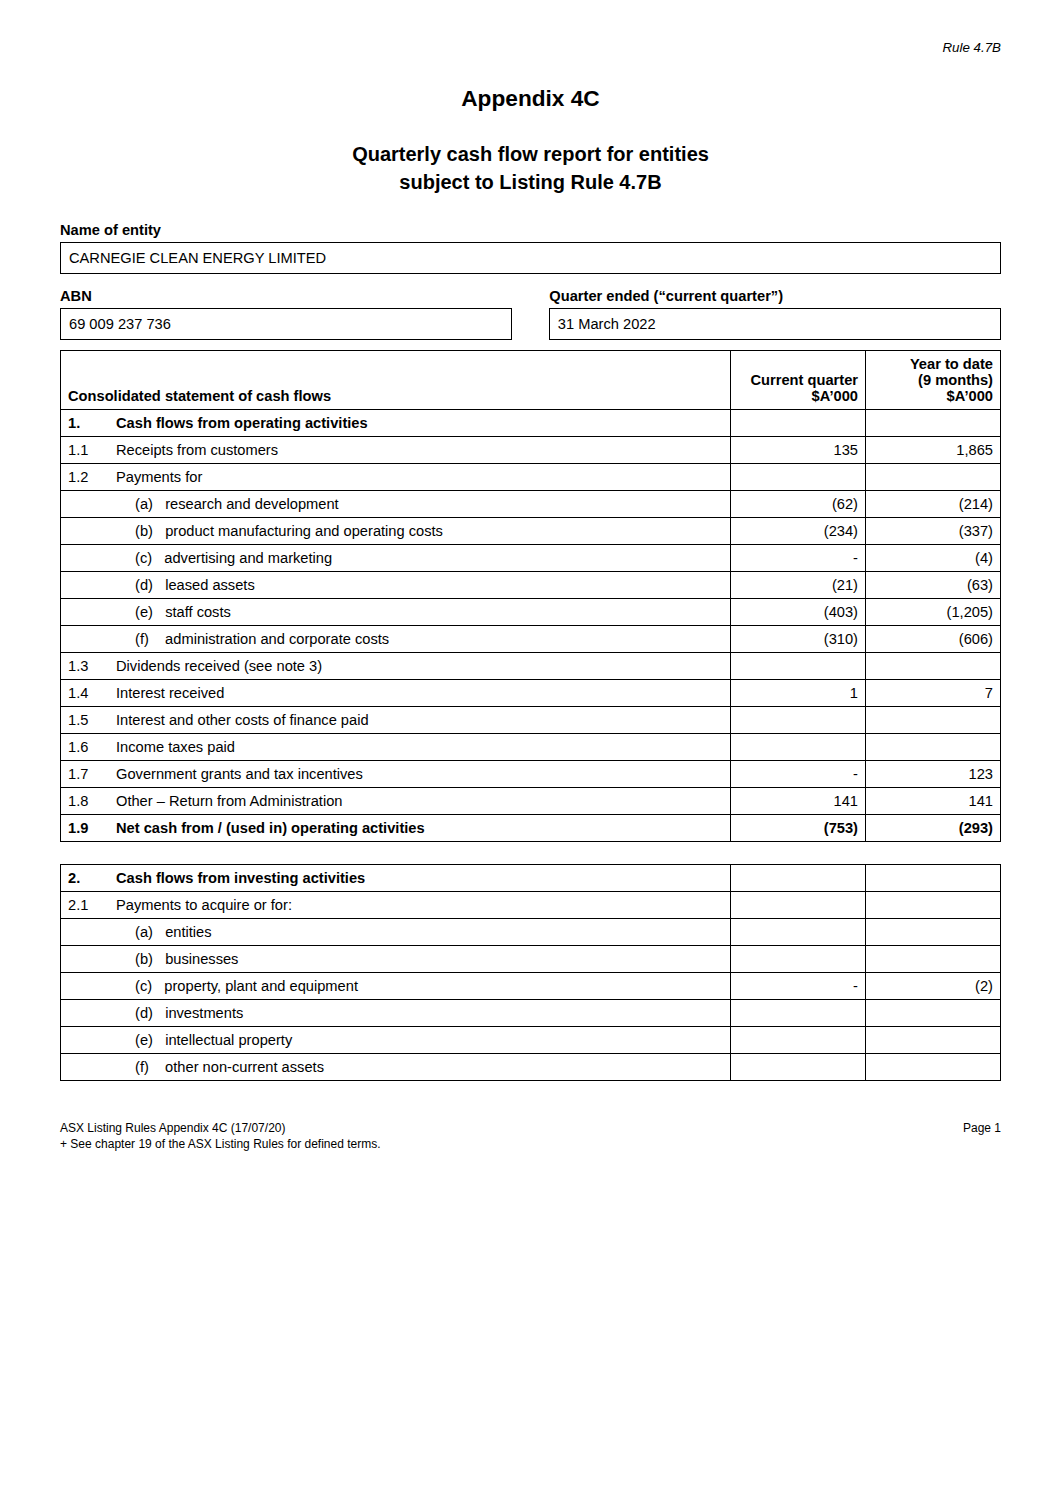Rule 4.7B
Appendix 4C
Quarterly cash flow report for entities
subject to Listing Rule 4.7B
Name of entity
| CARNEGIE CLEAN ENERGY LIMITED |
| ABN | | Quarter ended (“current quarter”) |
| 69 009 237 736 | | 31 March 2022 |
| Consolidated statement of cash flows | Current quarter $A’000 | Year to date (9 months) $A’000 |
| --- | --- | --- |
| 1. | Cash flows from operating activities | | |
| 1.1 | Receipts from customers | 135 | 1,865 |
| 1.2 | Payments for | | |
| | (a) research and development | (62) | (214) |
| | (b) product manufacturing and operating costs | (234) | (337) |
| | (c) advertising and marketing | - | (4) |
| | (d) leased assets | (21) | (63) |
| | (e) staff costs | (403) | (1,205) |
| | (f) administration and corporate costs | (310) | (606) |
| 1.3 | Dividends received (see note 3) | | |
| 1.4 | Interest received | 1 | 7 |
| 1.5 | Interest and other costs of finance paid | | |
| 1.6 | Income taxes paid | | |
| 1.7 | Government grants and tax incentives | - | 123 |
| 1.8 | Other – Return from Administration | 141 | 141 |
| 1.9 | Net cash from / (used in) operating activities | (753) | (293) |
| 2. | Cash flows from investing activities | | |
| 2.1 | Payments to acquire or for: | | |
| | (a) entities | | |
| | (b) businesses | | |
| | (c) property, plant and equipment | - | (2) |
| | (d) investments | | |
| | (e) intellectual property | | |
| | (f) other non-current assets | | |
ASX Listing Rules Appendix 4C (17/07/20)
Page 1
+ See chapter 19 of the ASX Listing Rules for defined terms.